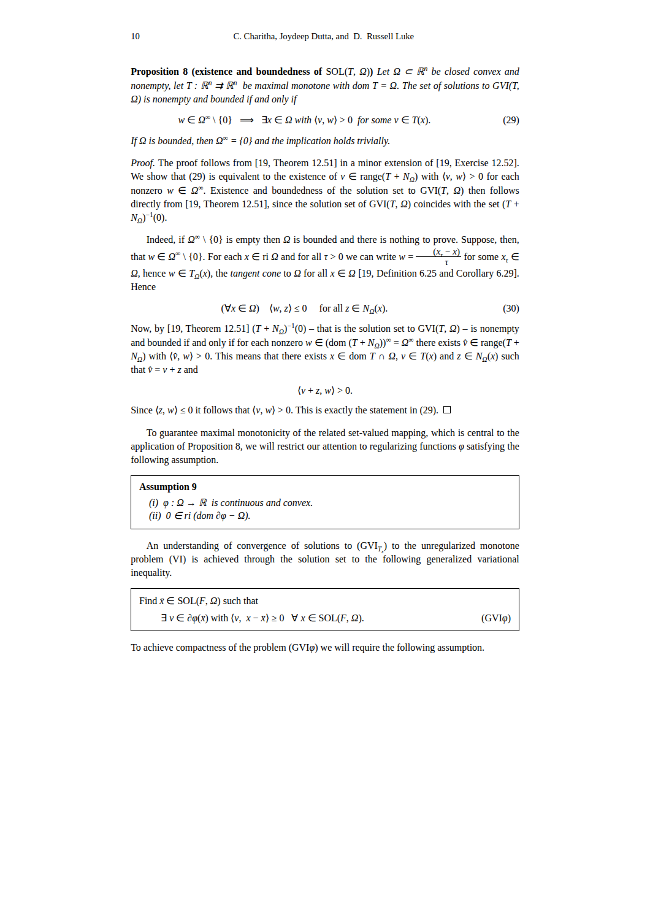10 C. Charitha, Joydeep Dutta, and D. Russell Luke
Proposition 8 (existence and boundedness of SOL(T, Ω)) Let Ω ⊂ ℝn be closed convex and nonempty, let T : ℝn ⇉ ℝn be maximal monotone with dom T = Ω. The set of solutions to GVI(T, Ω) is nonempty and bounded if and only if
w ∈ Ω∞ \ {0} ⟹ ∃x ∈ Ω with ⟨v, w⟩ > 0 for some v ∈ T(x). (29)
If Ω is bounded, then Ω∞ = {0} and the implication holds trivially.
Proof. The proof follows from [19, Theorem 12.51] in a minor extension of [19, Exercise 12.52]. We show that (29) is equivalent to the existence of v ∈ range(T + NΩ) with ⟨v, w⟩ > 0 for each nonzero w ∈ Ω∞. Existence and boundedness of the solution set to GVI(T, Ω) then follows directly from [19, Theorem 12.51], since the solution set of GVI(T, Ω) coincides with the set (T + NΩ)−1(0).
Indeed, if Ω∞ \ {0} is empty then Ω is bounded and there is nothing to prove. Suppose, then, that w ∈ Ω∞ \ {0}. For each x ∈ ri Ω and for all τ > 0 we can write w = (xτ − x) τ for some xτ ∈ Ω, hence w ∈ TΩ(x), the tangent cone to Ω for all x ∈ Ω [19, Definition 6.25 and Corollary 6.29]. Hence
(∀x ∈ Ω) ⟨w, z⟩ ≤ 0 for all z ∈ NΩ(x). (30)
Now, by [19, Theorem 12.51] (T + NΩ)−1(0) – that is the solution set to GVI(T, Ω) – is nonempty and bounded if and only if for each nonzero w ∈ (dom (T + NΩ))∞ = Ω∞ there exists v̂ ∈ range(T + NΩ) with ⟨v̂, w⟩ > 0. This means that there exists x ∈ dom T ∩ Ω, v ∈ T(x) and z ∈ NΩ(x) such that v̂ = v + z and
⟨v + z, w⟩ > 0.
Since ⟨z, w⟩ ≤ 0 it follows that ⟨v, w⟩ > 0. This is exactly the statement in (29).
To guarantee maximal monotonicity of the related set-valued mapping, which is central to the application of Proposition 8, we will restrict our attention to regularizing functions φ satisfying the following assumption.
Assumption 9
(i) φ : Ω → ℝ is continuous and convex.
(ii) 0 ∈ ri (dom ∂φ − Ω).
An understanding of convergence of solutions to (GVITε) to the unregularized monotone problem (VI) is achieved through the solution set to the following generalized variational inequality.
Find x̄ ∈ SOL(F, Ω) such that
∃ v ∈ ∂φ(x̄) with ⟨v, x − x̄⟩ ≥ 0 ∀ x ∈ SOL(F, Ω). (GVIφ)
To achieve compactness of the problem (GVIφ) we will require the following assumption.